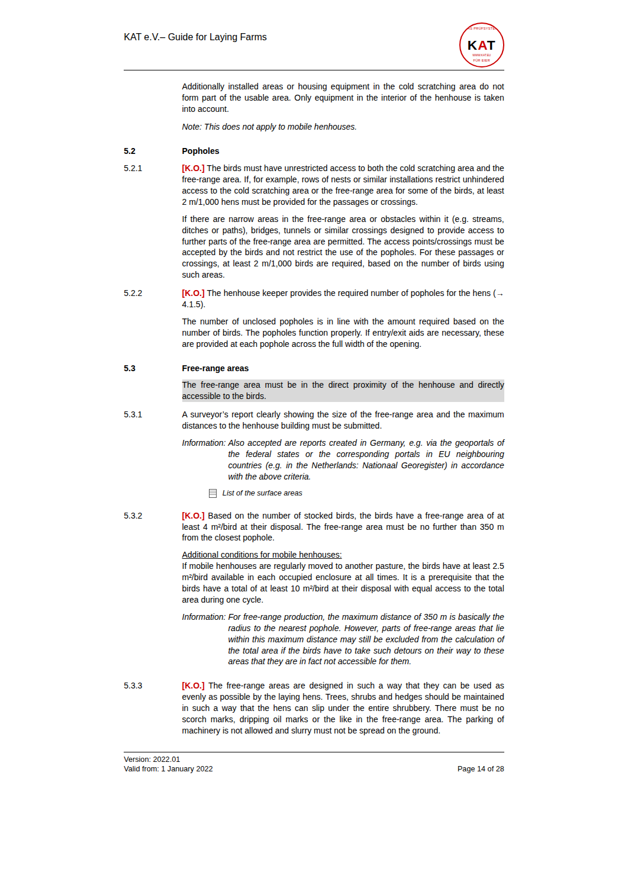KAT e.V.– Guide for Laying Farms
DAS PRÜFSYSTEM
KAT
WWW.KAT.EU
FÜR EIER
Additionally installed areas or housing equipment in the cold scratching area do not form part of the usable area. Only equipment in the interior of the henhouse is taken into account.
Note: This does not apply to mobile henhouses.
5.2
Popholes
5.2.1
[K.O.] The birds must have unrestricted access to both the cold scratching area and the free-range area. If, for example, rows of nests or similar installations restrict unhindered access to the cold scratching area or the free-range area for some of the birds, at least 2 m/1,000 hens must be provided for the passages or crossings.
If there are narrow areas in the free-range area or obstacles within it (e.g. streams, ditches or paths), bridges, tunnels or similar crossings designed to provide access to further parts of the free-range area are permitted. The access points/crossings must be accepted by the birds and not restrict the use of the popholes. For these passages or crossings, at least 2 m/1,000 birds are required, based on the number of birds using such areas.
5.2.2
[K.O.] The henhouse keeper provides the required number of popholes for the hens (→ 4.1.5).
The number of unclosed popholes is in line with the amount required based on the number of birds. The popholes function properly. If entry/exit aids are necessary, these are provided at each pophole across the full width of the opening.
5.3
Free-range areas
The free-range area must be in the direct proximity of the henhouse and directly accessible to the birds.
5.3.1
A surveyor’s report clearly showing the size of the free-range area and the maximum distances to the henhouse building must be submitted.
Information:
Also accepted are reports created in Germany, e.g. via the geoportals of the federal states or the corresponding portals in EU neighbouring countries (e.g. in the Netherlands: Nationaal Georegister) in accordance with the above criteria.
List of the surface areas
5.3.2
[K.O.] Based on the number of stocked birds, the birds have a free-range area of at least 4 m²/bird at their disposal. The free-range area must be no further than 350 m from the closest pophole.
Additional conditions for mobile henhouses:
If mobile henhouses are regularly moved to another pasture, the birds have at least 2.5 m²/bird available in each occupied enclosure at all times. It is a prerequisite that the birds have a total of at least 10 m²/bird at their disposal with equal access to the total area during one cycle.
Information:
For free-range production, the maximum distance of 350 m is basically the radius to the nearest pophole. However, parts of free-range areas that lie within this maximum distance may still be excluded from the calculation of the total area if the birds have to take such detours on their way to these areas that they are in fact not accessible for them.
5.3.3
[K.O.] The free-range areas are designed in such a way that they can be used as evenly as possible by the laying hens. Trees, shrubs and hedges should be maintained in such a way that the hens can slip under the entire shrubbery. There must be no scorch marks, dripping oil marks or the like in the free-range area. The parking of machinery is not allowed and slurry must not be spread on the ground.
Version: 2022.01
Valid from: 1 January 2022
Page 14 of 28